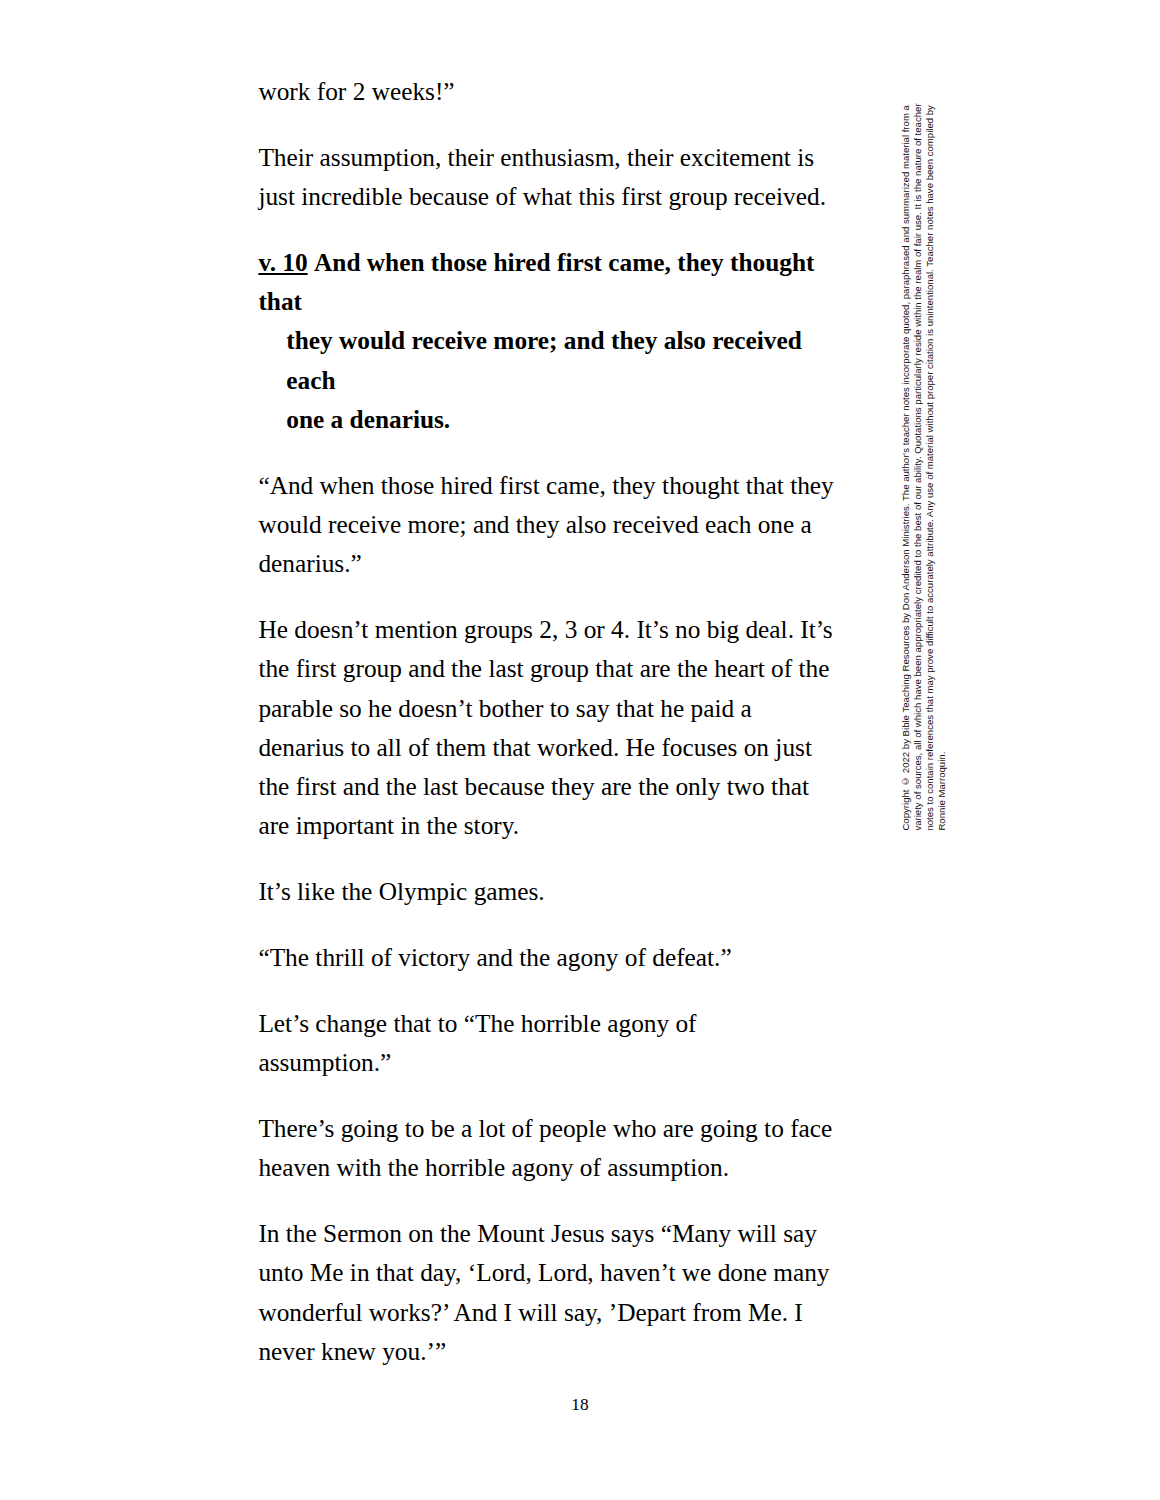Copyright © 2022 by Bible Teaching Resources by Don Anderson Ministries. The author's teacher notes incorporate quoted, paraphrased and summarized material from a variety of sources, all of which have been appropriately credited to the best of our ability. Quotations particularly reside within the realm of fair use. It is the nature of teacher notes to contain references that may prove difficult to accurately attribute. Any use of material without proper citation is unintentional. Teacher notes have been compiled by Ronnie Marroquin.
work for 2 weeks!”
Their assumption, their enthusiasm, their excitement is just incredible because of what this first group received.
v. 10 And when those hired first came, they thought that they would receive more; and they also received each one a denarius.
“And when those hired first came, they thought that they would receive more; and they also received each one a denarius.”
He doesn’t mention groups 2, 3 or 4. It’s no big deal. It’s the first group and the last group that are the heart of the parable so he doesn’t bother to say that he paid a denarius to all of them that worked. He focuses on just the first and the last because they are the only two that are important in the story.
It’s like the Olympic games.
“The thrill of victory and the agony of defeat.”
Let’s change that to “The horrible agony of assumption.”
There’s going to be a lot of people who are going to face heaven with the horrible agony of assumption.
In the Sermon on the Mount Jesus says “Many will say unto Me in that day, ‘Lord, Lord, haven’t we done many wonderful works?’ And I will say, ’Depart from Me. I never knew you.’”
18